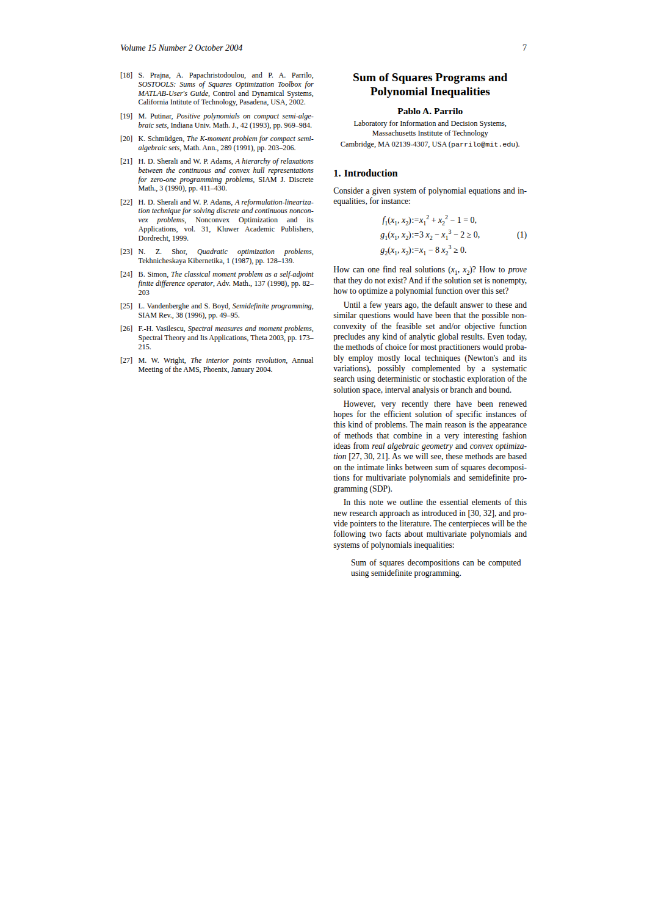Volume 15 Number 2 October 2004 7
[18] S. Prajna, A. Papachristodoulou, and P. A. Parrilo, SOSTOOLS: Sums of Squares Optimization Toolbox for MATLAB-User's Guide, Control and Dynamical Systems, California Intitute of Technology, Pasadena, USA, 2002.
[19] M. Putinar, Positive polynomials on compact semi-algebraic sets, Indiana Univ. Math. J., 42 (1993), pp. 969–984.
[20] K. Schmüdgen, The K-moment problem for compact semi-algebraic sets, Math. Ann., 289 (1991), pp. 203–206.
[21] H. D. Sherali and W. P. Adams, A hierarchy of relaxations between the continuous and convex hull representations for zero-one programmimg problems, SIAM J. Discrete Math., 3 (1990), pp. 411–430.
[22] H. D. Sherali and W. P. Adams, A reformulation-linearization technique for solving discrete and continuous nonconvex problems, Nonconvex Optimization and its Applications, vol. 31, Kluwer Academic Publishers, Dordrecht, 1999.
[23] N. Z. Shor, Quadratic optimization problems, Tekhnicheskaya Kibernetika, 1 (1987), pp. 128–139.
[24] B. Simon, The classical moment problem as a self-adjoint finite difference operator, Adv. Math., 137 (1998), pp. 82–203
[25] L. Vandenberghe and S. Boyd, Semidefinite programming, SIAM Rev., 38 (1996), pp. 49–95.
[26] F.-H. Vasilescu, Spectral measures and moment problems, Spectral Theory and Its Applications, Theta 2003, pp. 173–215.
[27] M. W. Wright, The interior points revolution, Annual Meeting of the AMS, Phoenix, January 2004.
Sum of Squares Programs and
Polynomial Inequalities
Pablo A. Parrilo
Laboratory for Information and Decision Systems,
Massachusetts Institute of Technology
Cambridge, MA 02139-4307, USA (parrilo@mit.edu).
1. Introduction
Consider a given system of polynomial equations and inequalities, for instance:
| f 1 ( x 1 , x 2 ) | := | x 1 2 + x 2 2 − 1 = 0, |
| g 1 ( x 1 , x 2 ) | := | 3 x 2 − x 1 3 − 2 ≥ 0, |
| g 2 ( x 1 , x 2 ) | := | x 1 − 8 x 2 3 ≥ 0. |
(1)
How can one find real solutions (x1, x2)? How to prove that they do not exist? And if the solution set is nonempty, how to optimize a polynomial function over this set?
Until a few years ago, the default answer to these and similar questions would have been that the possible nonconvexity of the feasible set and/or objective function precludes any kind of analytic global results. Even today, the methods of choice for most practitioners would probably employ mostly local techniques (Newton's and its variations), possibly complemented by a systematic search using deterministic or stochastic exploration of the solution space, interval analysis or branch and bound.
However, very recently there have been renewed hopes for the efficient solution of specific instances of this kind of problems. The main reason is the appearance of methods that combine in a very interesting fashion ideas from real algebraic geometry and convex optimization [27, 30, 21]. As we will see, these methods are based on the intimate links between sum of squares decompositions for multivariate polynomials and semidefinite programming (SDP).
In this note we outline the essential elements of this new research approach as introduced in [30, 32], and provide pointers to the literature. The centerpieces will be the following two facts about multivariate polynomials and systems of polynomials inequalities:
Sum of squares decompositions can be computed using semidefinite programming.